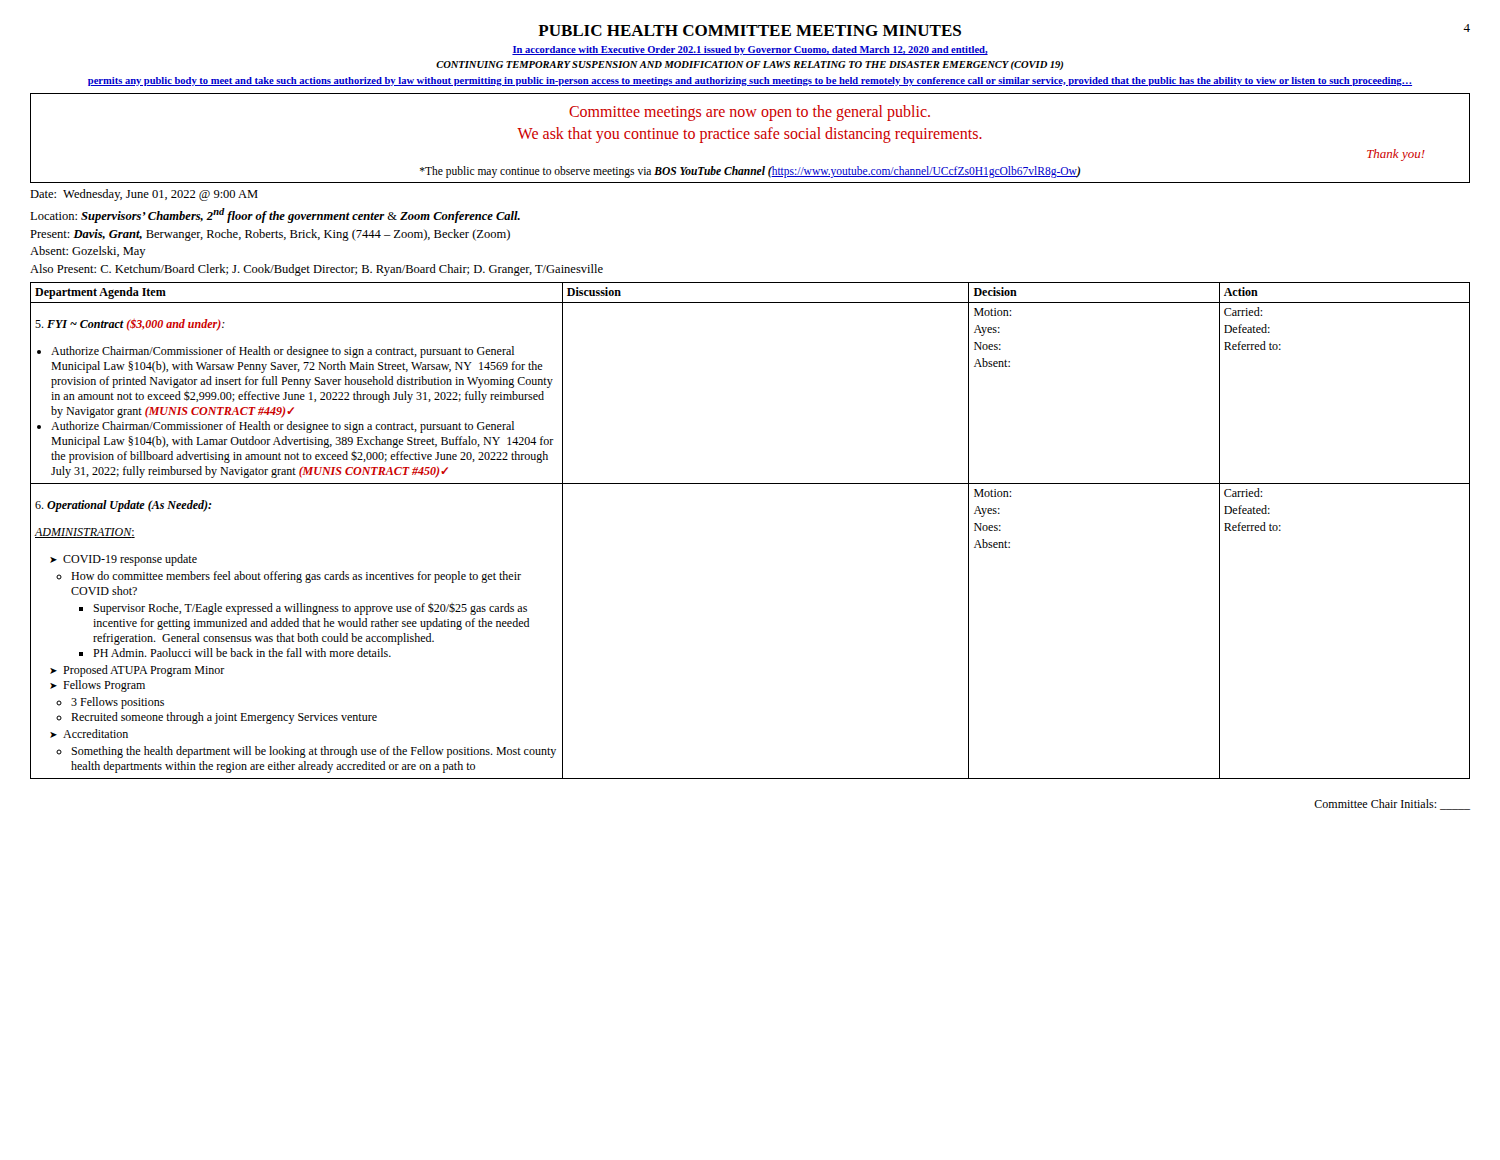4
PUBLIC HEALTH COMMITTEE MEETING MINUTES
In accordance with Executive Order 202.1 issued by Governor Cuomo, dated March 12, 2020 and entitled,
CONTINUING TEMPORARY SUSPENSION AND MODIFICATION OF LAWS RELATING TO THE DISASTER EMERGENCY (COVID 19)
permits any public body to meet and take such actions authorized by law without permitting in public in-person access to meetings and authorizing such meetings to be held remotely by conference call or similar service, provided that the public has the ability to view or listen to such proceeding…
Committee meetings are now open to the general public.
We ask that you continue to practice safe social distancing requirements.
Thank you!
*The public may continue to observe meetings via BOS YouTube Channel (https://www.youtube.com/channel/UCcfZs0H1gcOlb67vlR8g-Ow)
Date: Wednesday, June 01, 2022 @ 9:00 AM
Location: Supervisors’ Chambers, 2nd floor of the government center & Zoom Conference Call.
Present: Davis, Grant, Berwanger, Roche, Roberts, Brick, King (7444 – Zoom), Becker (Zoom)
Absent: Gozelski, May
Also Present: C. Ketchum/Board Clerk; J. Cook/Budget Director; B. Ryan/Board Chair; D. Granger, T/Gainesville
| Department Agenda Item | Discussion | Decision | Action |
| --- | --- | --- | --- |
| 5. FYI ~ Contract ($3,000 and under) : Authorize Chairman/Commissioner of Health or designee to sign a contract, pursuant to General Municipal Law §104(b), with Warsaw Penny Saver, 72 North Main Street, Warsaw, NY 14569 for the provision of printed Navigator ad insert for full Penny Saver household distribution in Wyoming County in an amount not to exceed $2,999.00; effective June 1, 20222 through July 31, 2022; fully reimbursed by Navigator grant (MUNIS CONTRACT #449) ✓ Authorize Chairman/Commissioner of Health or designee to sign a contract, pursuant to General Municipal Law §104(b), with Lamar Outdoor Advertising, 389 Exchange Street, Buffalo, NY 14204 for the provision of billboard advertising in amount not to exceed $2,000; effective June 20, 20222 through July 31, 2022; fully reimbursed by Navigator grant (MUNIS CONTRACT #450) ✓ | | Motion: Ayes: Noes: Absent: | Carried: Defeated: Referred to: |
| 6. Operational Update (As Needed): ADMINISTRATION : COVID-19 response update How do committee members feel about offering gas cards as incentives for people to get their COVID shot? Supervisor Roche, T/Eagle expressed a willingness to approve use of $20/$25 gas cards as incentive for getting immunized and added that he would rather see updating of the needed refrigeration. General consensus was that both could be accomplished. PH Admin. Paolucci will be back in the fall with more details. Proposed ATUPA Program Minor Fellows Program 3 Fellows positions Recruited someone through a joint Emergency Services venture Accreditation Something the health department will be looking at through use of the Fellow positions. Most county health departments within the region are either already accredited or are on a path to | | Motion: Ayes: Noes: Absent: | Carried: Defeated: Referred to: |
Committee Chair Initials: _____